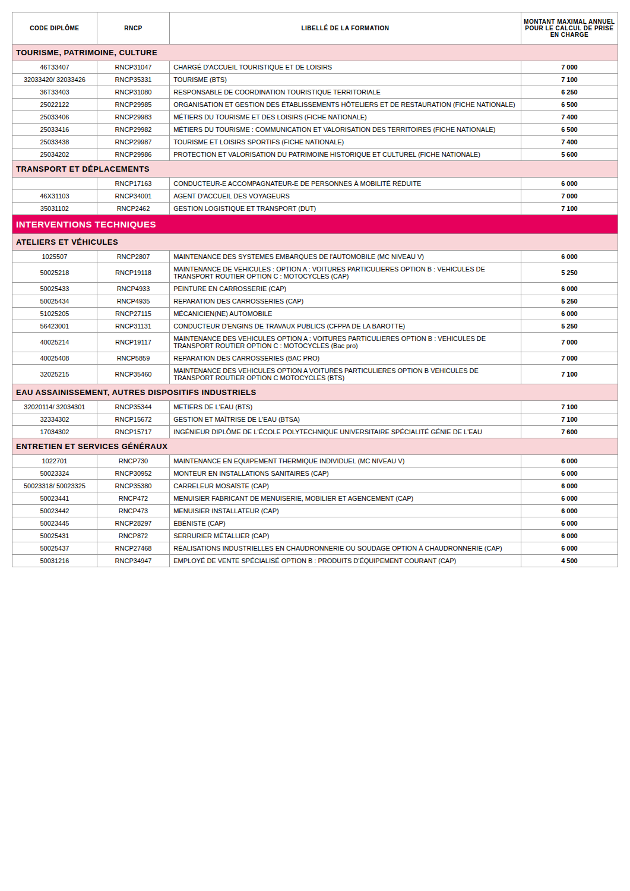| CODE DIPLÔME | RNCP | LIBELLÉ DE LA FORMATION | MONTANT MAXIMAL ANNUEL POUR LE CALCUL DE PRISE EN CHARGE |
| --- | --- | --- | --- |
| TOURISME, PATRIMOINE, CULTURE |
| 46T33407 | RNCP31047 | CHARGÉ D'ACCUEIL TOURISTIQUE ET DE LOISIRS | 7 000 |
| 32033420/ 32033426 | RNCP35331 | TOURISME (BTS) | 7 100 |
| 36T33403 | RNCP31080 | RESPONSABLE DE COORDINATION TOURISTIQUE TERRITORIALE | 6 250 |
| 25022122 | RNCP29985 | ORGANISATION ET GESTION DES ÉTABLISSEMENTS HÔTELIERS ET DE RESTAURATION (FICHE NATIONALE) | 6 500 |
| 25033406 | RNCP29983 | MÉTIERS DU TOURISME ET DES LOISIRS (FICHE NATIONALE) | 7 400 |
| 25033416 | RNCP29982 | MÉTIERS DU TOURISME : COMMUNICATION ET VALORISATION DES TERRITOIRES (FICHE NATIONALE) | 6 500 |
| 25033438 | RNCP29987 | TOURISME ET LOISIRS SPORTIFS (FICHE NATIONALE) | 7 400 |
| 25034202 | RNCP29986 | PROTECTION ET VALORISATION DU PATRIMOINE HISTORIQUE ET CULTUREL (FICHE NATIONALE) | 5 600 |
| TRANSPORT ET DÉPLACEMENTS |
| | RNCP17163 | CONDUCTEUR-E ACCOMPAGNATEUR-E DE PERSONNES À MOBILITÉ RÉDUITE | 6 000 |
| 46X31103 | RNCP34001 | AGENT D'ACCUEIL DES VOYAGEURS | 7 000 |
| 35031102 | RNCP2462 | GESTION LOGISTIQUE ET TRANSPORT (DUT) | 7 100 |
| INTERVENTIONS TECHNIQUES |
| ATELIERS ET VÉHICULES |
| 1025507 | RNCP2807 | MAINTENANCE DES SYSTEMES EMBARQUES DE l'AUTOMOBILE (MC NIVEAU V) | 6 000 |
| 50025218 | RNCP19118 | MAINTENANCE DE VEHICULES : OPTION A : VOITURES PARTICULIERES OPTION B : VEHICULES DE TRANSPORT ROUTIER OPTION C : MOTOCYCLES (CAP) | 5 250 |
| 50025433 | RNCP4933 | PEINTURE EN CARROSSERIE (CAP) | 6 000 |
| 50025434 | RNCP4935 | REPARATION DES CARROSSERIES (CAP) | 5 250 |
| 51025205 | RNCP27115 | MÉCANICIEN(NE) AUTOMOBILE | 6 000 |
| 56423001 | RNCP31131 | CONDUCTEUR D'ENGINS DE TRAVAUX PUBLICS (CFPPA DE LA BAROTTE) | 5 250 |
| 40025214 | RNCP19117 | MAINTENANCE DES VEHICULES OPTION A : VOITURES PARTICULIERES OPTION B : VEHICULES DE TRANSPORT ROUTIER OPTION C : MOTOCYCLES (Bac pro) | 7 000 |
| 40025408 | RNCP5859 | REPARATION DES CARROSSERIES (BAC PRO) | 7 000 |
| 32025215 | RNCP35460 | MAINTENANCE DES VEHICULES OPTION A VOITURES PARTICULIERES OPTION B VEHICULES DE TRANSPORT ROUTIER OPTION C MOTOCYCLES (BTS) | 7 100 |
| EAU ASSAINISSEMENT, AUTRES DISPOSITIFS INDUSTRIELS |
| 32020114/ 32034301 | RNCP35344 | METIERS DE L'EAU (BTS) | 7 100 |
| 32334302 | RNCP15672 | GESTION ET MAÎTRISE DE L'EAU (BTSA) | 7 100 |
| 17034302 | RNCP15717 | INGÉNIEUR DIPLÔME DE L'ÉCOLE POLYTECHNIQUE UNIVERSITAIRE SPÉCIALITÉ GÉNIE DE L'EAU | 7 600 |
| ENTRETIEN ET SERVICES GÉNÉRAUX |
| 1022701 | RNCP730 | MAINTENANCE EN EQUIPEMENT THERMIQUE INDIVIDUEL (MC NIVEAU V) | 6 000 |
| 50023324 | RNCP30952 | MONTEUR EN INSTALLATIONS SANITAIRES (CAP) | 6 000 |
| 50023318/ 50023325 | RNCP35380 | CARRELEUR MOSAÏSTE (CAP) | 6 000 |
| 50023441 | RNCP472 | MENUISIER FABRICANT DE MENUISERIE, MOBILIER ET AGENCEMENT (CAP) | 6 000 |
| 50023442 | RNCP473 | MENUISIER INSTALLATEUR (CAP) | 6 000 |
| 50023445 | RNCP28297 | ÉBÉNISTE (CAP) | 6 000 |
| 50025431 | RNCP872 | SERRURIER MÉTALLIER (CAP) | 6 000 |
| 50025437 | RNCP27468 | RÉALISATIONS INDUSTRIELLES EN CHAUDRONNERIE OU SOUDAGE OPTION À CHAUDRONNERIE (CAP) | 6 000 |
| 50031216 | RNCP34947 | EMPLOYÉ DE VENTE SPÉCIALISÉ OPTION B : PRODUITS D'ÉQUIPEMENT COURANT (CAP) | 4 500 |